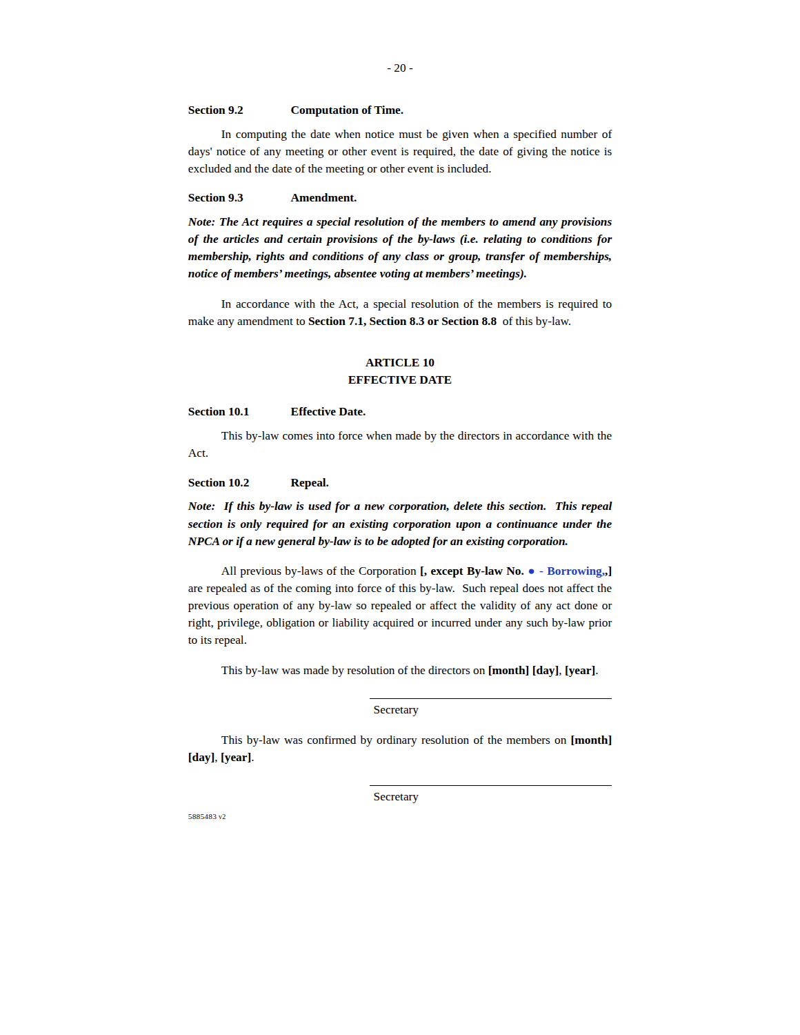- 20 -
Section 9.2 Computation of Time.
In computing the date when notice must be given when a specified number of days' notice of any meeting or other event is required, the date of giving the notice is excluded and the date of the meeting or other event is included.
Section 9.3 Amendment.
Note: The Act requires a special resolution of the members to amend any provisions of the articles and certain provisions of the by-laws (i.e. relating to conditions for membership, rights and conditions of any class or group, transfer of memberships, notice of members’ meetings, absentee voting at members’ meetings).
In accordance with the Act, a special resolution of the members is required to make any amendment to Section 7.1, Section 8.3 or Section 8.8 of this by-law.
ARTICLE 10 EFFECTIVE DATE
Section 10.1 Effective Date.
This by-law comes into force when made by the directors in accordance with the Act.
Section 10.2 Repeal.
Note: If this by-law is used for a new corporation, delete this section. This repeal section is only required for an existing corporation upon a continuance under the NPCA or if a new general by-law is to be adopted for an existing corporation.
All previous by-laws of the Corporation [, except By-law No. ● - Borrowing,,] are repealed as of the coming into force of this by-law. Such repeal does not affect the previous operation of any by-law so repealed or affect the validity of any act done or right, privilege, obligation or liability acquired or incurred under any such by-law prior to its repeal.
This by-law was made by resolution of the directors on [month] [day], [year].
Secretary
This by-law was confirmed by ordinary resolution of the members on [month] [day], [year].
Secretary
5885483 v2